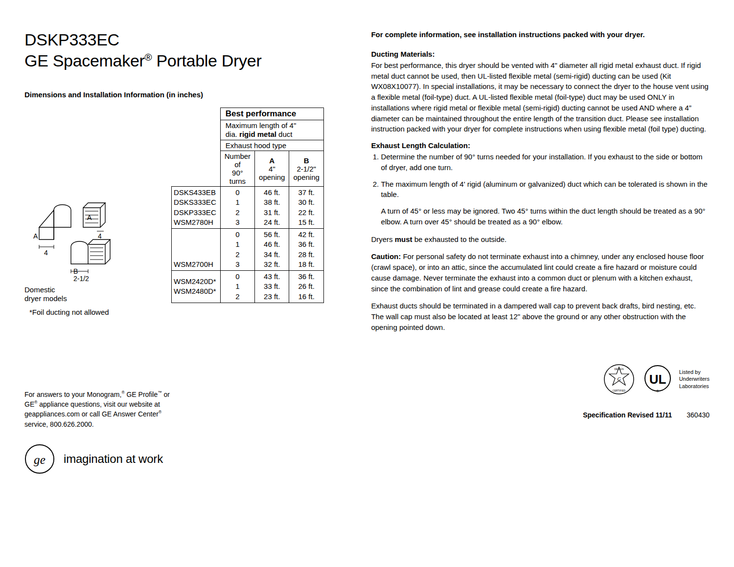DSKP333EC GE Spacemaker® Portable Dryer
Dimensions and Installation Information (in inches)
A A 4 4 B 2-1/2
Domestic
dryer models
| | Best performance |
| | Maximum length of 4" dia. rigid metal duct |
| | Exhaust hood type |
| | Number of 90° turns | A 4" opening | B 2‑1/2" opening |
| DSKS433EB DSKS333EC DSKP333EC WSM2780H | 0 1 2 3 | 46 ft. 38 ft. 31 ft. 24 ft. | 37 ft. 30 ft. 22 ft. 15 ft. |
| WSM2700H | 0 1 2 3 | 56 ft. 46 ft. 34 ft. 32 ft. | 42 ft. 36 ft. 28 ft. 18 ft. |
| WSM2420D* WSM2480D* | 0 1 2 | 43 ft. 33 ft. 23 ft. | 36 ft. 26 ft. 16 ft. |
*Foil ducting not allowed
For answers to your Monogram,® GE Profile™ or
GE® appliance questions, visit our website at
geappliances.com or call GE Answer Center®
service, 800.626.2000.
ge imagination at work
For complete information, see installation instructions packed with your dryer.
Ducting Materials:
For best performance, this dryer should be vented with 4" diameter all rigid metal exhaust duct. If rigid metal duct cannot be used, then UL-listed flexible metal (semi-rigid) ducting can be used (Kit WX08X10077). In special installations, it may be necessary to connect the dryer to the house vent using a flexible metal (foil-type) duct. A UL-listed flexible metal (foil-type) duct may be used ONLY in installations where rigid metal or flexible metal (semi-rigid) ducting cannot be used AND where a 4” diameter can be maintained throughout the entire length of the transition duct. Please see installation instruction packed with your dryer for complete instructions when using flexible metal (foil type) ducting.
Exhaust Length Calculation:
Determine the number of 90° turns needed for your installation. If you exhaust to the side or bottom of dryer, add one turn.
The maximum length of 4' rigid (aluminum or galvanized) duct which can be tolerated is shown in the table.
A turn of 45° or less may be ignored. Two 45° turns within the duct length should be treated as a 90° elbow. A turn over 45° should be treated as a 90° elbow.
Dryers must be exhausted to the outside.
Caution: For personal safety do not terminate exhaust into a chimney, under any enclosed house floor (crawl space), or into an attic, since the accumulated lint could create a fire hazard or moisture could cause damage. Never terminate the exhaust into a common duct or plenum with a kitchen exhaust, since the combination of lint and grease could create a fire hazard.
Exhaust ducts should be terminated in a dampered wall cap to prevent back drafts, bird nesting, etc. The wall cap must also be located at least 12" above the ground or any other obstruction with the opening pointed down.
DESIGN G CERTIFIED UL ®
Listed by
Underwriters
Laboratories
Specification Revised 11/11360430